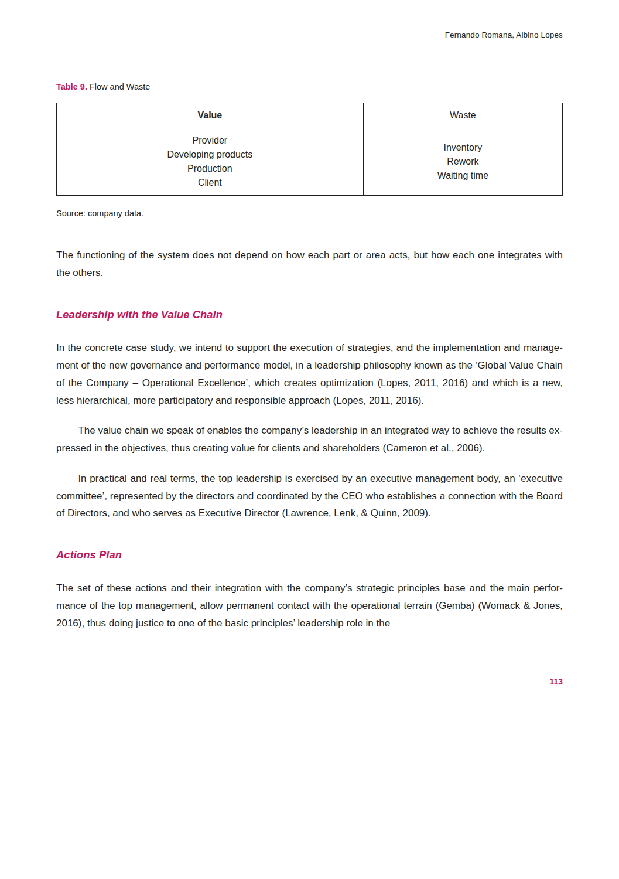Fernando Romana, Albino Lopes
Table 9. Flow and Waste
| Value | Waste |
| --- | --- |
| Provider Developing products Production Client | Inventory Rework Waiting time |
Source: company data.
The functioning of the system does not depend on how each part or area acts, but how each one integrates with the others.
Leadership with the Value Chain
In the concrete case study, we intend to support the execution of strategies, and the implementation and management of the new governance and performance model, in a leadership philosophy known as the ‘Global Value Chain of the Company – Operational Excellence’, which creates optimization (Lopes, 2011, 2016) and which is a new, less hierarchical, more participatory and responsible approach (Lopes, 2011, 2016).
The value chain we speak of enables the company’s leadership in an integrated way to achieve the results expressed in the objectives, thus creating value for clients and shareholders (Cameron et al., 2006).
In practical and real terms, the top leadership is exercised by an executive management body, an ‘executive committee’, represented by the directors and coordinated by the CEO who establishes a connection with the Board of Directors, and who serves as Executive Director (Lawrence, Lenk, & Quinn, 2009).
Actions Plan
The set of these actions and their integration with the company’s strategic principles base and the main performance of the top management, allow permanent contact with the operational terrain (Gemba) (Womack & Jones, 2016), thus doing justice to one of the basic principles’ leadership role in the
113